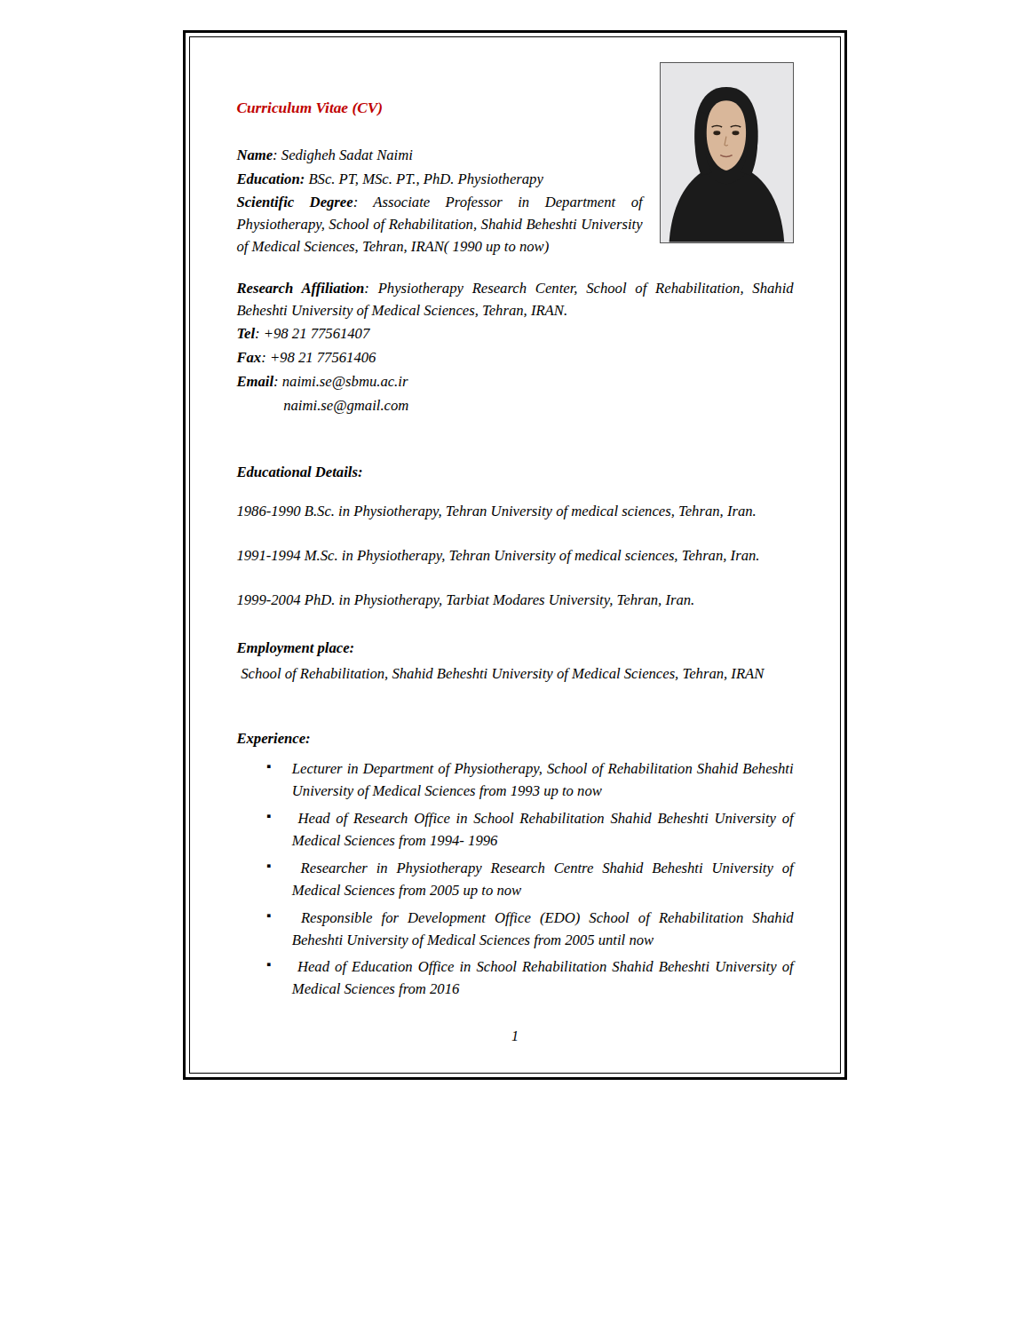Curriculum Vitae (CV)
Name: Sedigheh Sadat Naimi
Education: BSc. PT, MSc. PT., PhD. Physiotherapy
Scientific Degree: Associate Professor in Department of Physiotherapy, School of Rehabilitation, Shahid Beheshti University of Medical Sciences, Tehran, IRAN( 1990 up to now)
Research Affiliation: Physiotherapy Research Center, School of Rehabilitation, Shahid Beheshti University of Medical Sciences, Tehran, IRAN.
Tel: +98 21 77561407
Fax: +98 21 77561406
Email: naimi.se@sbmu.ac.ir
naimi.se@gmail.com
Educational Details:
1986-1990 B.Sc. in Physiotherapy, Tehran University of medical sciences, Tehran, Iran.
1991-1994 M.Sc. in Physiotherapy, Tehran University of medical sciences, Tehran, Iran.
1999-2004 PhD. in Physiotherapy, Tarbiat Modares University, Tehran, Iran.
Employment place:
School of Rehabilitation, Shahid Beheshti University of Medical Sciences, Tehran, IRAN
Experience:
Lecturer in Department of Physiotherapy, School of Rehabilitation Shahid Beheshti University of Medical Sciences from 1993 up to now
Head of Research Office in School Rehabilitation Shahid Beheshti University of Medical Sciences from 1994- 1996
Researcher in Physiotherapy Research Centre Shahid Beheshti University of Medical Sciences from 2005 up to now
Responsible for Development Office (EDO) School of Rehabilitation Shahid Beheshti University of Medical Sciences from 2005 until now
Head of Education Office in School Rehabilitation Shahid Beheshti University of Medical Sciences from 2016
1